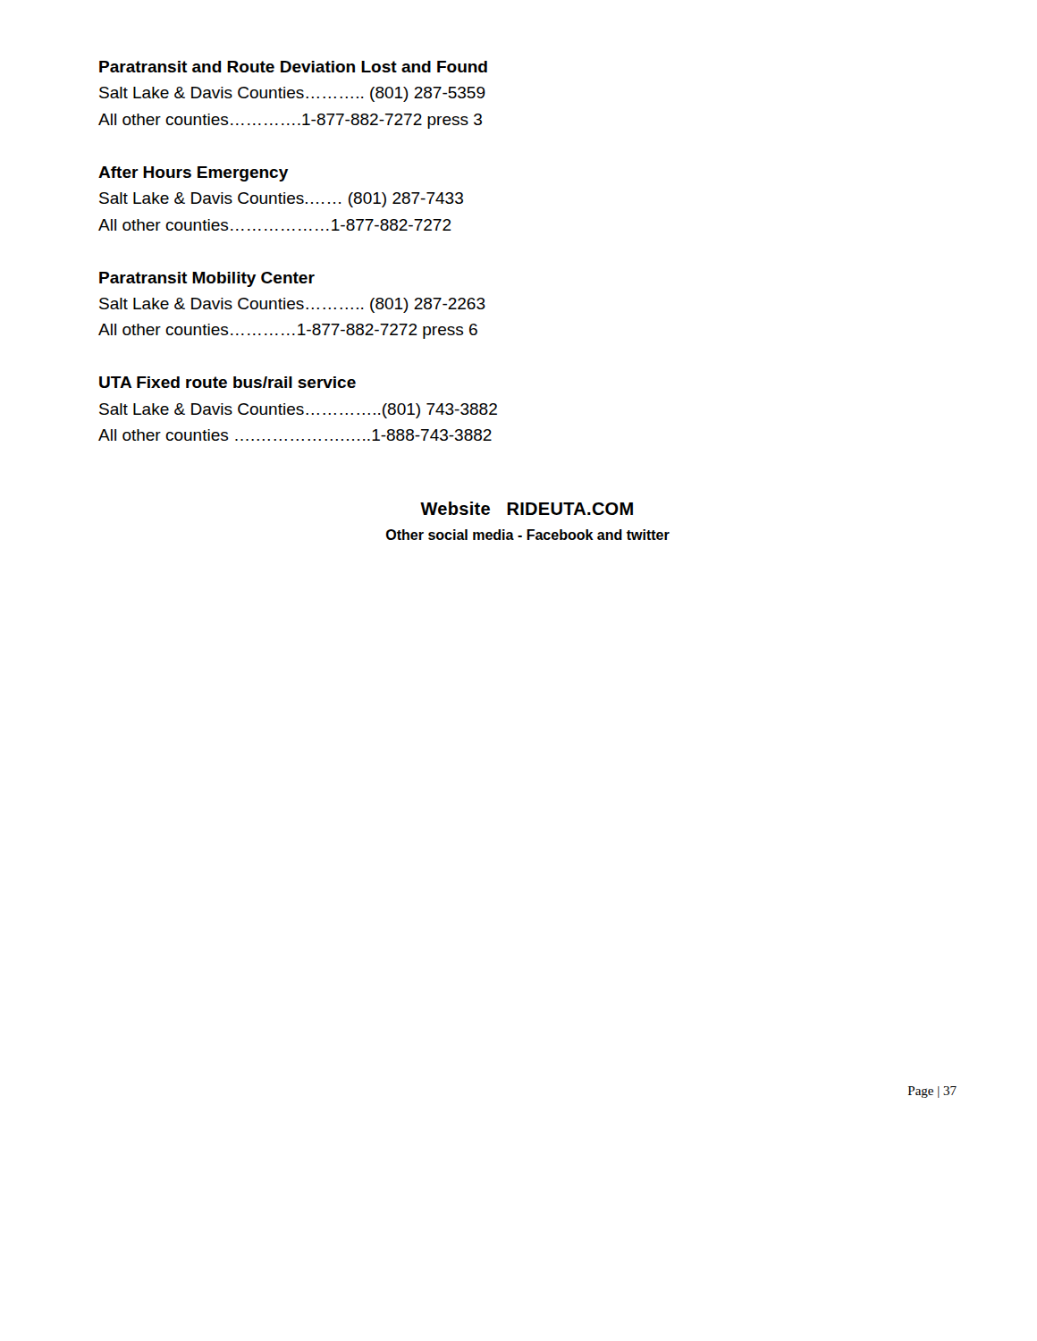Paratransit and Route Deviation Lost and Found
Salt Lake & Davis Counties……….. (801) 287-5359
All other counties………….1-877-882-7272 press 3
After Hours Emergency
Salt Lake & Davis Counties.…… (801) 287-7433
All other counties………………1-877-882-7272
Paratransit Mobility Center
Salt Lake & Davis Counties……….. (801) 287-2263
All other counties…………1-877-882-7272 press 6
UTA Fixed route bus/rail service
Salt Lake & Davis Counties…………..(801) 743-3882
All other counties ….…………….…..1-888-743-3882
Website RIDEUTA.COM
Other social media - Facebook and twitter
Page | 37